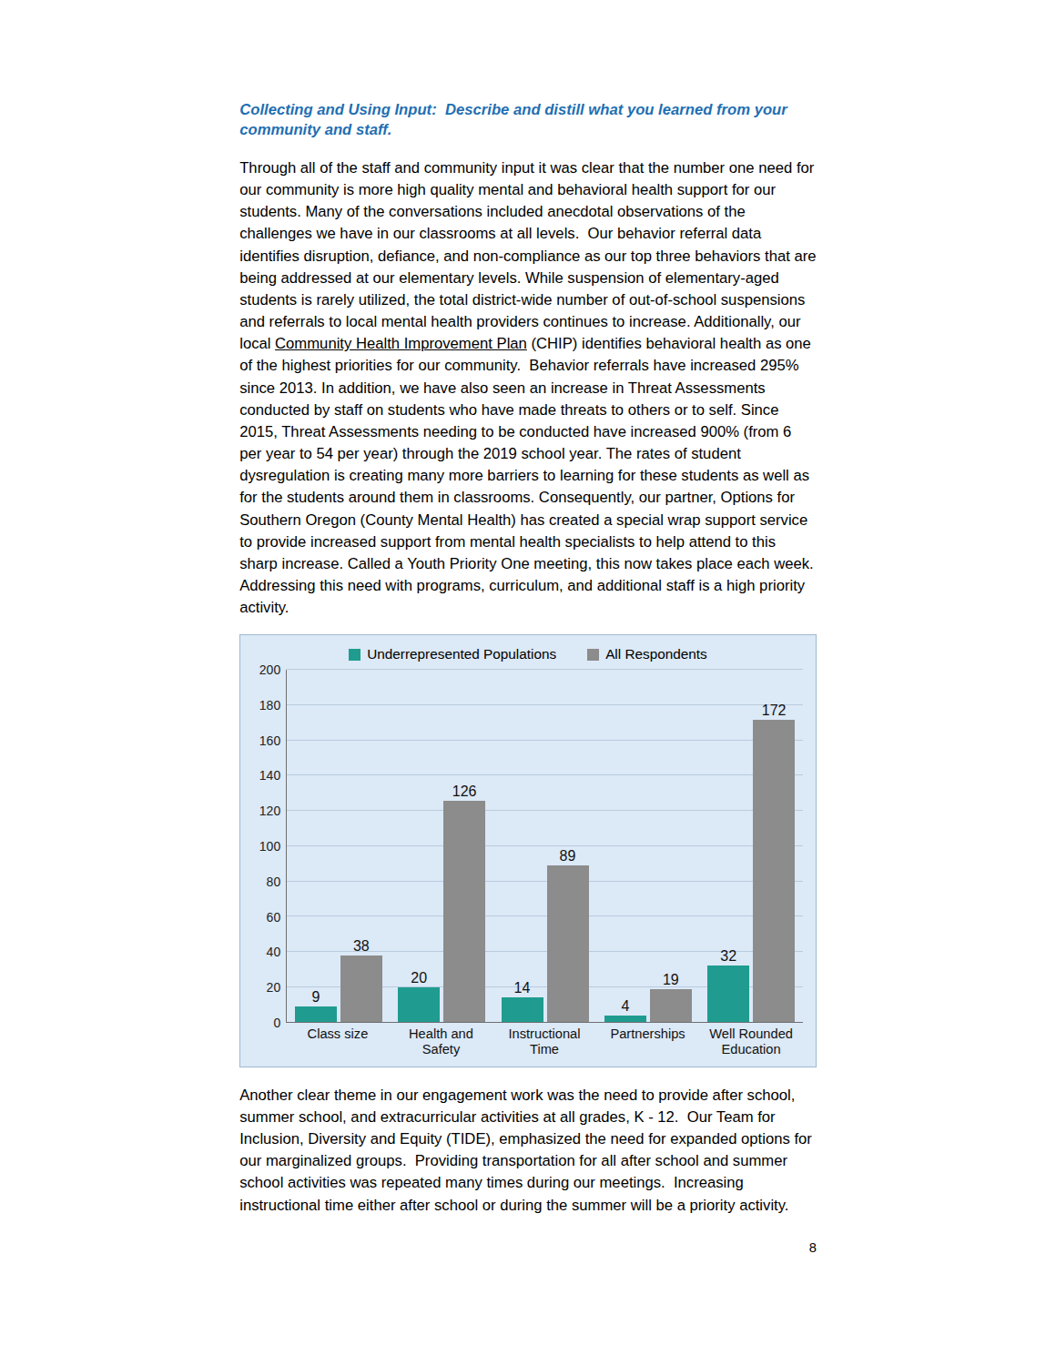Collecting and Using Input: Describe and distill what you learned from your community and staff.
Through all of the staff and community input it was clear that the number one need for our community is more high quality mental and behavioral health support for our students. Many of the conversations included anecdotal observations of the challenges we have in our classrooms at all levels. Our behavior referral data identifies disruption, defiance, and non-compliance as our top three behaviors that are being addressed at our elementary levels. While suspension of elementary-aged students is rarely utilized, the total district-wide number of out-of-school suspensions and referrals to local mental health providers continues to increase. Additionally, our local Community Health Improvement Plan (CHIP) identifies behavioral health as one of the highest priorities for our community. Behavior referrals have increased 295% since 2013. In addition, we have also seen an increase in Threat Assessments conducted by staff on students who have made threats to others or to self. Since 2015, Threat Assessments needing to be conducted have increased 900% (from 6 per year to 54 per year) through the 2019 school year. The rates of student dysregulation is creating many more barriers to learning for these students as well as for the students around them in classrooms. Consequently, our partner, Options for Southern Oregon (County Mental Health) has created a special wrap support service to provide increased support from mental health specialists to help attend to this sharp increase. Called a Youth Priority One meeting, this now takes place each week. Addressing this need with programs, curriculum, and additional staff is a high priority activity.
Underrepresented Populations
All Respondents
0
20
40
60
80
100
120
140
160
180
200
9
38
20
126
14
89
4
19
32
172
Class size
Health and Safety
Instructional Time
Partnerships
Well Rounded
Education
Another clear theme in our engagement work was the need to provide after school, summer school, and extracurricular activities at all grades, K - 12. Our Team for Inclusion, Diversity and Equity (TIDE), emphasized the need for expanded options for our marginalized groups. Providing transportation for all after school and summer school activities was repeated many times during our meetings. Increasing instructional time either after school or during the summer will be a priority activity.
8